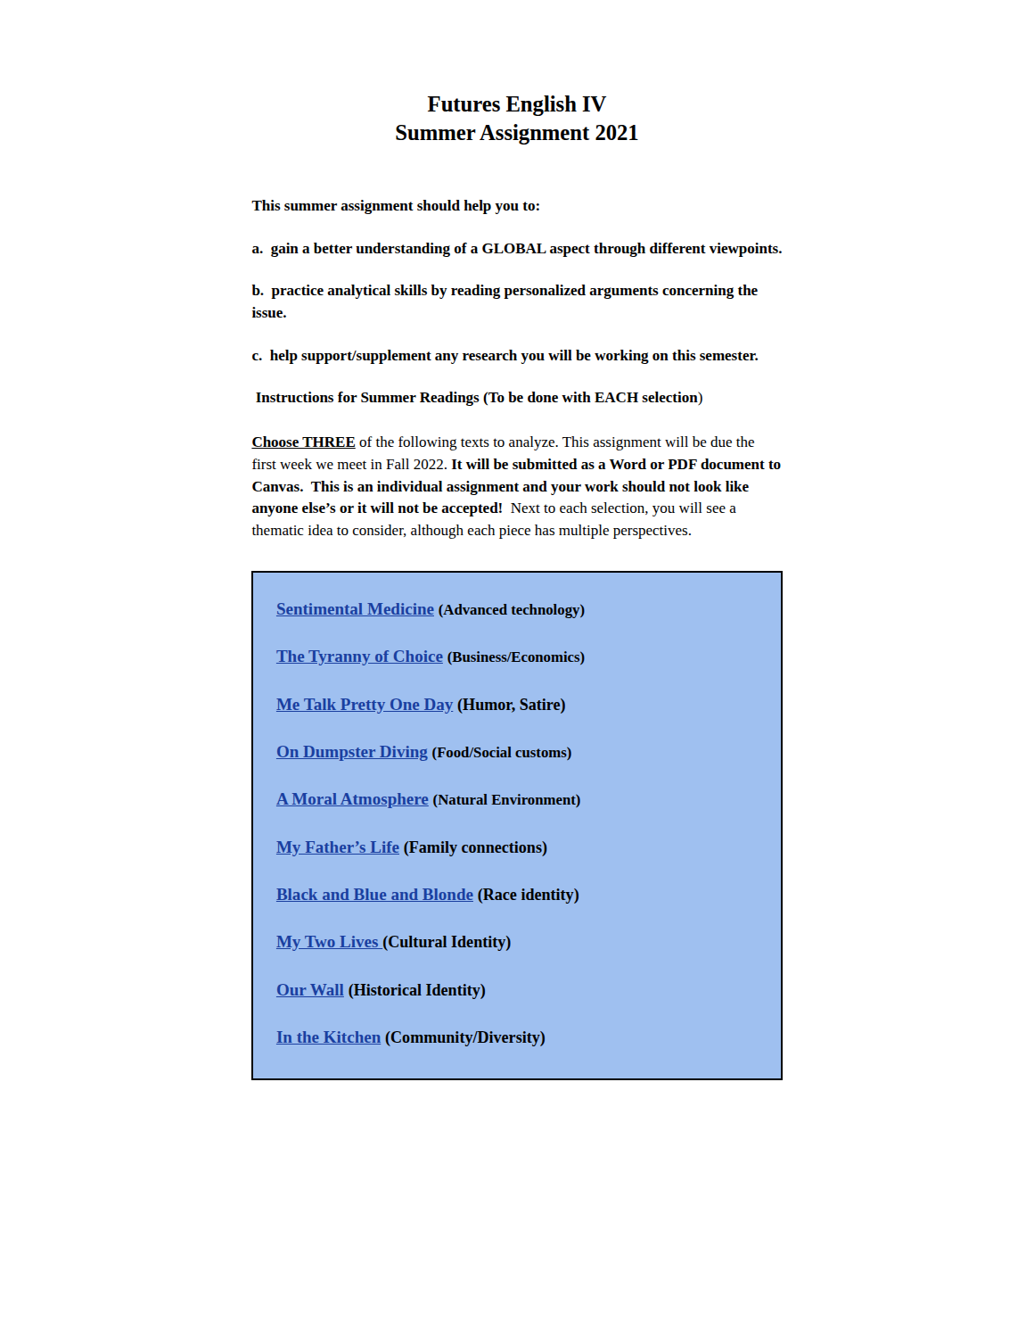Futures English IV Summer Assignment 2021
This summer assignment should help you to:
a. gain a better understanding of a GLOBAL aspect through different viewpoints.
b. practice analytical skills by reading personalized arguments concerning the issue.
c. help support/supplement any research you will be working on this semester.
Instructions for Summer Readings (To be done with EACH selection)
Choose THREE of the following texts to analyze. This assignment will be due the first week we meet in Fall 2022. It will be submitted as a Word or PDF document to Canvas. This is an individual assignment and your work should not look like anyone else’s or it will not be accepted! Next to each selection, you will see a thematic idea to consider, although each piece has multiple perspectives.
Sentimental Medicine (Advanced technology)
The Tyranny of Choice (Business/Economics)
Me Talk Pretty One Day (Humor, Satire)
On Dumpster Diving (Food/Social customs)
A Moral Atmosphere (Natural Environment)
My Father’s Life (Family connections)
Black and Blue and Blonde (Race identity)
My Two Lives (Cultural Identity)
Our Wall (Historical Identity)
In the Kitchen (Community/Diversity)